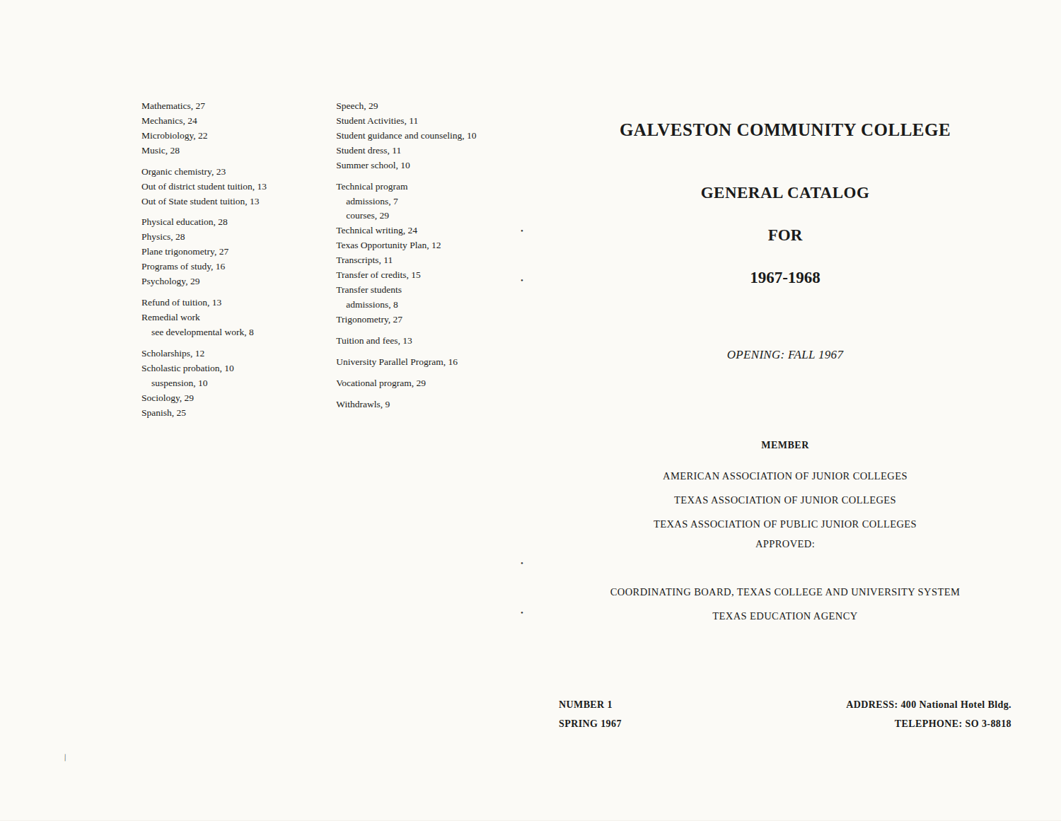Mathematics, 27
Mechanics, 24
Microbiology, 22
Music, 28
Organic chemistry, 23
Out of district student tuition, 13
Out of State student tuition, 13
Physical education, 28
Physics, 28
Plane trigonometry, 27
Programs of study, 16
Psychology, 29
Refund of tuition, 13
Remedial work see developmental work, 8
Scholarships, 12
Scholastic probation, 10 suspension, 10
Sociology, 29
Spanish, 25
Speech, 29
Student Activities, 11
Student guidance and counseling, 10
Student dress, 11
Summer school, 10
Technical program admissions, 7 courses, 29
Technical writing, 24
Texas Opportunity Plan, 12
Transcripts, 11
Transfer of credits, 15
Transfer students admissions, 8
Trigonometry, 27
Tuition and fees, 13
University Parallel Program, 16
Vocational program, 29
Withdrawls, 9
\
• • • •
GALVESTON COMMUNITY COLLEGE
GENERAL CATALOG
FOR
1967-1968
OPENING: FALL 1967
MEMBER
AMERICAN ASSOCIATION OF JUNIOR COLLEGES
TEXAS ASSOCIATION OF JUNIOR COLLEGES
TEXAS ASSOCIATION OF PUBLIC JUNIOR COLLEGES
APPROVED:
COORDINATING BOARD, TEXAS COLLEGE AND UNIVERSITY SYSTEM
TEXAS EDUCATION AGENCY
NUMBER 1
SPRING 1967
ADDRESS: 400 National Hotel Bldg.
TELEPHONE: SO 3-8818